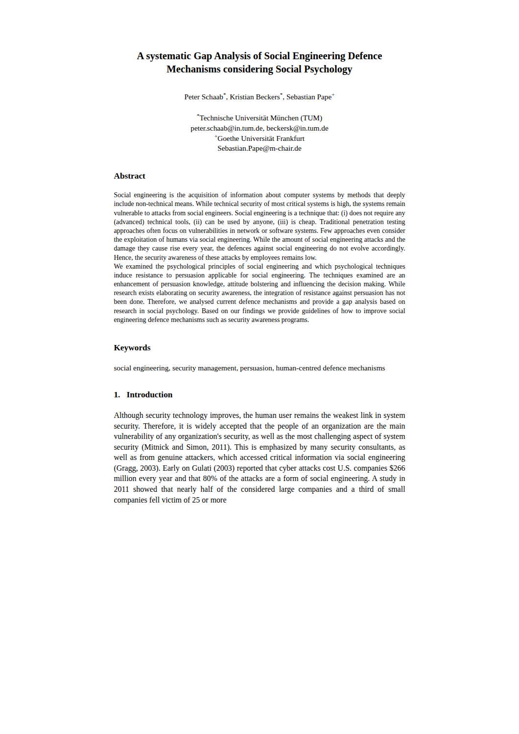A systematic Gap Analysis of Social Engineering Defence
Mechanisms considering Social Psychology
Peter Schaab*, Kristian Beckers*, Sebastian Pape+
*Technische Universität München (TUM)
peter.schaab@in.tum.de, beckersk@in.tum.de
+Goethe Universität Frankfurt
Sebastian.Pape@m-chair.de
Abstract
Social engineering is the acquisition of information about computer systems by methods that deeply include non-technical means. While technical security of most critical systems is high, the systems remain vulnerable to attacks from social engineers. Social engineering is a technique that: (i) does not require any (advanced) technical tools, (ii) can be used by anyone, (iii) is cheap. Traditional penetration testing approaches often focus on vulnerabilities in network or software systems. Few approaches even consider the exploitation of humans via social engineering. While the amount of social engineering attacks and the damage they cause rise every year, the defences against social engineering do not evolve accordingly. Hence, the security awareness of these attacks by employees remains low.
We examined the psychological principles of social engineering and which psychological techniques induce resistance to persuasion applicable for social engineering. The techniques examined are an enhancement of persuasion knowledge, attitude bolstering and influencing the decision making. While research exists elaborating on security awareness, the integration of resistance against persuasion has not been done. Therefore, we analysed current defence mechanisms and provide a gap analysis based on research in social psychology. Based on our findings we provide guidelines of how to improve social engineering defence mechanisms such as security awareness programs.
Keywords
social engineering, security management, persuasion, human-centred defence mechanisms
1. Introduction
Although security technology improves, the human user remains the weakest link in system security. Therefore, it is widely accepted that the people of an organization are the main vulnerability of any organization's security, as well as the most challenging aspect of system security (Mitnick and Simon, 2011). This is emphasized by many security consultants, as well as from genuine attackers, which accessed critical information via social engineering (Gragg, 2003). Early on Gulati (2003) reported that cyber attacks cost U.S. companies $266 million every year and that 80% of the attacks are a form of social engineering. A study in 2011 showed that nearly half of the considered large companies and a third of small companies fell victim of 25 or more